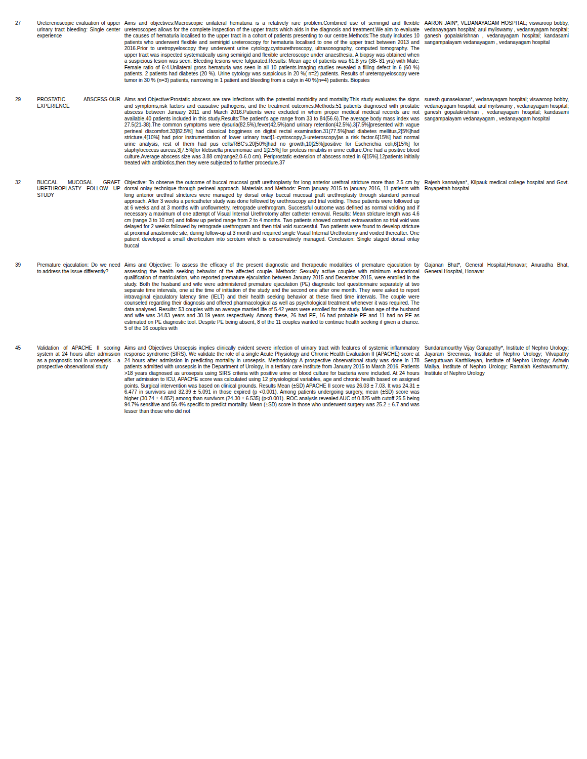| 27 | Ureterenoscopic evaluation of upper urinary tract bleeding: Single center experience | Aims and objectives:Macroscopic unilateral hematuria is a relatively rare problem.Combined use of semirigid and flexible ureteroscopes allows for the complete inspection of the upper tracts which aids in the diagnosis and treatment.We aim to evaluate the causes of hematuria localised to the upper tract in a cohort of patients presenting to our centre.Methods:The study includes 10 patients who underwent flexible and semirigid ureteroscopy for hematuria localised to one of the upper tract between 2013 and 2016.Prior to uretropyeloscopy they underwent urine cytology,cystourethroscopy, ultrasonography, computed tomography. The upper tract was inspected systematically using semirigid and flexible ureteroscope under anaesthesia. A biopsy was obtained when a suspicious lesion was seen. Bleeding lesions were fulgurated.Results: Mean age of patients was 61.8 yrs (38- 81 yrs) with Male: Female ratio of 6:4.Unilateral gross hematuria was seen in all 10 patients.Imaging studies revealed a filling defect in 6 (60 %) patients. 2 patients had diabetes (20 %). Urine cytology was suspicious in 20 %( n=2) patients. Results of ureteropyeloscopy were tumor in 30 % (n=3) patients, narrowing in 1 patient and bleeding from a calyx in 40 %(n=4) patients. Biopsies | AARON JAIN*, VEDANAYAGAM HOSPITAL; viswaroop bobby, vedanayagam hospital; arul myilswamy , vedanayagam hospital; ganesh gopalakrishnan , vedanayagam hospital; kandasami sangampalayam vedanayagam , vedanayagam hospital |
| 29 | PROSTATIC ABSCESS-OUR EXPERIENCE | Aims and Objective:Prostatic abscess are rare infections with the potential morbidity and mortality.This study evaluates the signs and symptoms,risk factors and causative pathogens, and the treatment outcomes.Methods:51 patients diagnosed with prostatic abscess between January 2011 and March 2016.Patients were excluded in whom proper medical medical records are not available.40 patients included in this study.Results:The patient's age range from 33 to 84(56.6).The average body mass index was 27.5(21-38).The common symptoms were dysuria(82.5%),fever(42.5%)and urinary retention(42.5%).3[7.5%]presented with vague perineal discomfort.33[82.5%] had classical bogginess on digital rectal examination.31(77.5%]had diabetes mellitus,2[5%]had stricture,4[10%] had prior instrumentation of lower urinary tract[1-cystoscopy,3-ureteroscopy]as a risk factor.6[15%] had normal urine analysis, rest of them had pus cells/RBC's.20[50%]had no growth,10[25%]positive for Escherichia coli,6[15%] for staphylococcus aureus,3[7.5%]for klebsiella pneumoniae and 1[2.5%] for proteus mirabilis in urine culture.One had a positive blood culture.Average abscess size was 3.88 cm(range2.0-6.0 cm). Periprostatic extension of abscess noted in 6[15%].12patients initially treated with antibiotics,then they were subjected to further procedure.37 | suresh gunasekaran*, vedanayagam hospital; viswaroop bobby, vedanayagam hospital; arul myilswamy , vedanayagam hospital; ganesh gopalakrishnan , vedanayagam hospital; kandasami sangampalayam vedanayagam , vedanayagam hospital |
| 32 | BUCCAL MUCOSAL GRAFT URETHROPLASTY FOLLOW UP STUDY | Objective: To observe the outcome of buccal mucosal graft urethroplasty for long anterior urethral stricture more than 2.5 cm by dorsal onlay technique through perineal approach. Materials and Methods: From january 2015 to january 2016, 11 patients with long anterior urethral strictures were managed by dorsal onlay buccal mucosal graft urethroplasty through standard perineal approach. After 3 weeks a pericatheter study was done followed by urethroscopy and trial voiding. These patients were followed up at 6 weeks and at 3 months with uroflowmetry, retrograde urethrogram. Successful outcome was defined as normal voiding and if necessary a maximum of one attempt of Visual Internal Urethrotomy after catheter removal. Results: Mean stricture length was 4.6 cm (range 3 to 10 cm) and follow up period range from 2 to 4 months. Two patients showed contrast extravasation so trial void was delayed for 2 weeks followed by retrograde urethrogram and then trial void successful. Two patients were found to develop stricture at proximal anastomotic site, during follow-up at 3 month and required single Visual Internal Urethrotomy and voided thereafter. One patient developed a small diverticulum into scrotum which is conservatively managed. Conclusion: Single staged dorsal onlay buccal | Rajesh kannaiyan*, Kilpauk medical college hospital and Govt. Royapettah hospital |
| 39 | Premature ejaculation: Do we need to address the issue differently? | Aims and Objective: To assess the efficacy of the present diagnostic and therapeutic modalities of premature ejaculation by assessing the health seeking behavior of the affected couple. Methods: Sexually active couples with minimum educational qualification of matriculation, who reported premature ejaculation between January 2015 and December 2015, were enrolled in the study. Both the husband and wife were administered premature ejaculation (PE) diagnostic tool questionnaire separately at two separate time intervals, one at the time of initiation of the study and the second one after one month. They were asked to report intravaginal ejaculatory latency time (IELT) and their health seeking behavior at these fixed time intervals. The couple were counseled regarding their diagnosis and offered pharmacological as well as psychological treatment whenever it was required. The data analysed. Results: 53 couples with an average married life of 5.42 years were enrolled for the study. Mean age of the husband and wife was 34.83 years and 30.19 years respectively. Among these, 26 had PE, 16 had probable PE and 11 had no PE as estimated on PE diagnostic tool. Despite PE being absent, 8 of the 11 couples wanted to continue health seeking if given a chance. 5 of the 16 couples with | Gajanan Bhat*, General Hospital,Honavar; Anuradha Bhat, General Hospital, Honavar |
| 45 | Validation of APACHE II scoring system at 24 hours after admission as a prognostic tool in urosepsis – a prospective observational study | Aims and Objectives Urosepsis implies clinically evident severe infection of urinary tract with features of systemic inflammatory response syndrome (SIRS). We validate the role of a single Acute Physiology and Chronic Health Evaluation II (APACHE) score at 24 hours after admission in predicting mortality in urosepsis. Methodology A prospective observational study was done in 178 patients admitted with urosepsis in the Department of Urology, in a tertiary care institute from January 2015 to March 2016. Patients >18 years diagnosed as urosepsis using SIRS criteria with positive urine or blood culture for bacteria were included. At 24 hours after admission to ICU, APACHE score was calculated using 12 physiological variables, age and chronic health based on assigned points. Surgical intervention was based on clinical grounds. Results Mean (±SD) APACHE II score was 26.03 ± 7.03. It was 24.31 ± 6.477 in survivors and 32.39 ± 5.091 in those expired (p <0.001). Among patients undergoing surgery, mean (±SD) score was higher (30.74 ± 4.852) among than survivors (24.30 ± 6.535) (p<0.001). ROC analysis revealed AUC of 0.825 with cutoff 25.5 being 94.7% sensitive and 56.4% specific to predict mortality. Mean (±SD) score in those who underwent surgery was 25.2 ± 6.7 and was lesser than those who did not | Sundaramourthy Vijay Ganapathy*, Institute of Nephro Urology; Jayaram Sreenivas, Institute of Nephro Urology; Vilvapathy Senguttuvan Karthikeyan, Institute of Nephro Urology; Ashwin Mallya, Institute of Nephro Urology; Ramaiah Keshavamurthy, Institute of Nephro Urology |